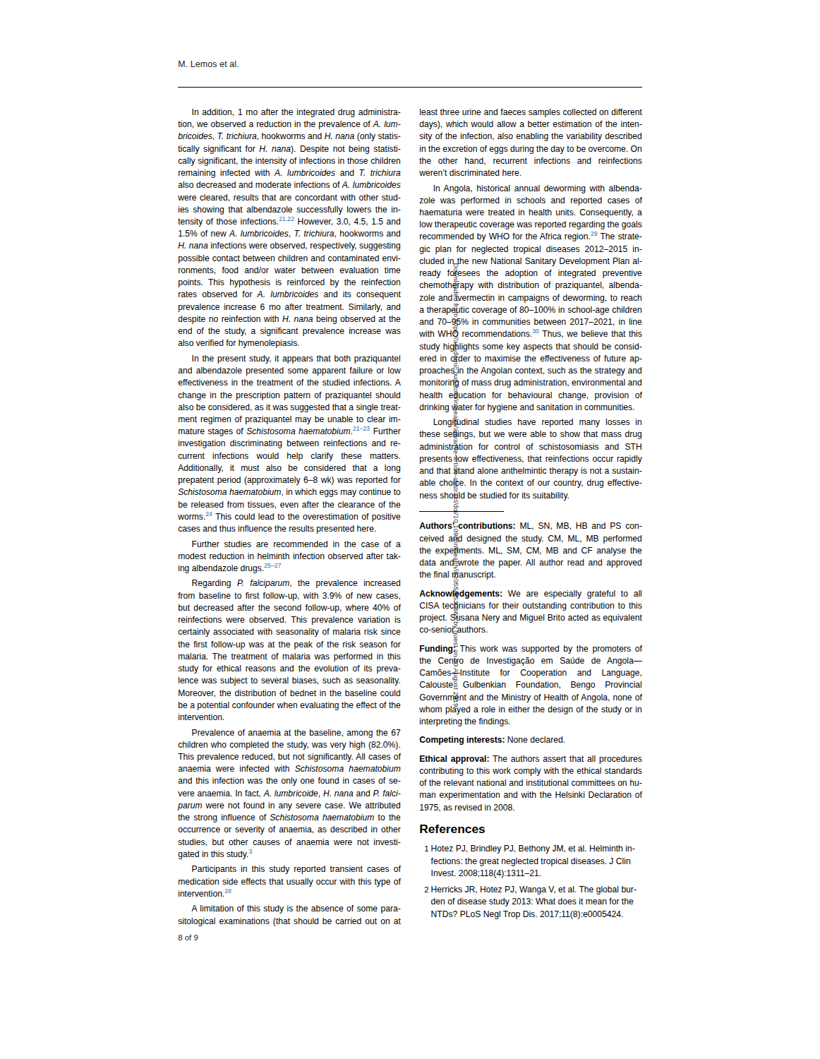M. Lemos et al.
In addition, 1 mo after the integrated drug administration, we observed a reduction in the prevalence of A. lumbricoides, T. trichiura, hookworms and H. nana (only statistically significant for H. nana). Despite not being statistically significant, the intensity of infections in those children remaining infected with A. lumbricoides and T. trichiura also decreased and moderate infections of A. lumbricoides were cleared, results that are concordant with other studies showing that albendazole successfully lowers the intensity of those infections.21,22 However, 3.0, 4.5, 1.5 and 1.5% of new A. lumbricoides, T. trichiura, hookworms and H. nana infections were observed, respectively, suggesting possible contact between children and contaminated environments, food and/or water between evaluation time points. This hypothesis is reinforced by the reinfection rates observed for A. lumbricoides and its consequent prevalence increase 6 mo after treatment. Similarly, and despite no reinfection with H. nana being observed at the end of the study, a significant prevalence increase was also verified for hymenolepiasis.
In the present study, it appears that both praziquantel and albendazole presented some apparent failure or low effectiveness in the treatment of the studied infections. A change in the prescription pattern of praziquantel should also be considered, as it was suggested that a single treatment regimen of praziquantel may be unable to clear immature stages of Schistosoma haematobium.21–23 Further investigation discriminating between reinfections and recurrent infections would help clarify these matters. Additionally, it must also be considered that a long prepatent period (approximately 6–8 wk) was reported for Schistosoma haematobium, in which eggs may continue to be released from tissues, even after the clearance of the worms.24 This could lead to the overestimation of positive cases and thus influence the results presented here.
Further studies are recommended in the case of a modest reduction in helminth infection observed after taking albendazole drugs.25–27
Regarding P. falciparum, the prevalence increased from baseline to first follow-up, with 3.9% of new cases, but decreased after the second follow-up, where 40% of reinfections were observed. This prevalence variation is certainly associated with seasonality of malaria risk since the first follow-up was at the peak of the risk season for malaria. The treatment of malaria was performed in this study for ethical reasons and the evolution of its prevalence was subject to several biases, such as seasonality. Moreover, the distribution of bednet in the baseline could be a potential confounder when evaluating the effect of the intervention.
Prevalence of anaemia at the baseline, among the 67 children who completed the study, was very high (82.0%). This prevalence reduced, but not significantly. All cases of anaemia were infected with Schistosoma haematobium and this infection was the only one found in cases of severe anaemia. In fact, A. lumbricoide, H. nana and P. falciparum were not found in any severe case. We attributed the strong influence of Schistosoma haematobium to the occurrence or severity of anaemia, as described in other studies, but other causes of anaemia were not investigated in this study.3
Participants in this study reported transient cases of medication side effects that usually occur with this type of intervention.28
A limitation of this study is the absence of some parasitological examinations (that should be carried out on at least three urine and faeces samples collected on different days), which would allow a better estimation of the intensity of the infection, also enabling the variability described in the excretion of eggs during the day to be overcome. On the other hand, recurrent infections and reinfections weren’t discriminated here.
In Angola, historical annual deworming with albendazole was performed in schools and reported cases of haematuria were treated in health units. Consequently, a low therapeutic coverage was reported regarding the goals recommended by WHO for the Africa region.29 The strategic plan for neglected tropical diseases 2012–2015 included in the new National Sanitary Development Plan already foresees the adoption of integrated preventive chemotherapy with distribution of praziquantel, albendazole and ivermectin in campaigns of deworming, to reach a therapeutic coverage of 80–100% in school-age children and 70–95% in communities between 2017–2021, in line with WHO recommendations.30 Thus, we believe that this study highlights some key aspects that should be considered in order to maximise the effectiveness of future approaches in the Angolan context, such as the strategy and monitoring of mass drug administration, environmental and health education for behavioural change, provision of drinking water for hygiene and sanitation in communities.
Longitudinal studies have reported many losses in these settings, but we were able to show that mass drug administration for control of schistosomiasis and STH presents low effectiveness, that reinfections occur rapidly and that stand alone anthelmintic therapy is not a sustainable choice. In the context of our country, drug effectiveness should be studied for its suitability.
Authors’ contributions: ML, SN, MB, HB and PS conceived and designed the study. CM, ML, MB performed the experiments. ML, SM, CM, MB and CF analyse the data and wrote the paper. All author read and approved the final manuscript.
Acknowledgements: We are especially grateful to all CISA technicians for their outstanding contribution to this project. Susana Nery and Miguel Brito acted as equivalent co-senior authors.
Funding: This work was supported by the promoters of the Centro de Investigação em Saúde de Angola—Camões—Institute for Cooperation and Language, Calouste Gulbenkian Foundation, Bengo Provincial Government and the Ministry of Health of Angola, none of whom played a role in either the design of the study or in interpreting the findings.
Competing interests: None declared.
Ethical approval: The authors assert that all procedures contributing to this work comply with the ethical standards of the relevant national and institutional committees on human experimentation and with the Helsinki Declaration of 1975, as revised in 2008.
References
Hotez PJ, Brindley PJ, Bethony JM, et al. Helminth infections: the great neglected tropical diseases. J Clin Invest. 2008;118(4):1311–21.
Herricks JR, Hotez PJ, Wanga V, et al. The global burden of disease study 2013: What does it mean for the NTDs? PLoS Negl Trop Dis. 2017;11(8):e0005424.
8 of 9
Downloaded from https://academic.oup.com/inthealth/advance-article-abstract/doi/10.1093/inthealth/ihz055/5530665 by guest on 30 August 2019